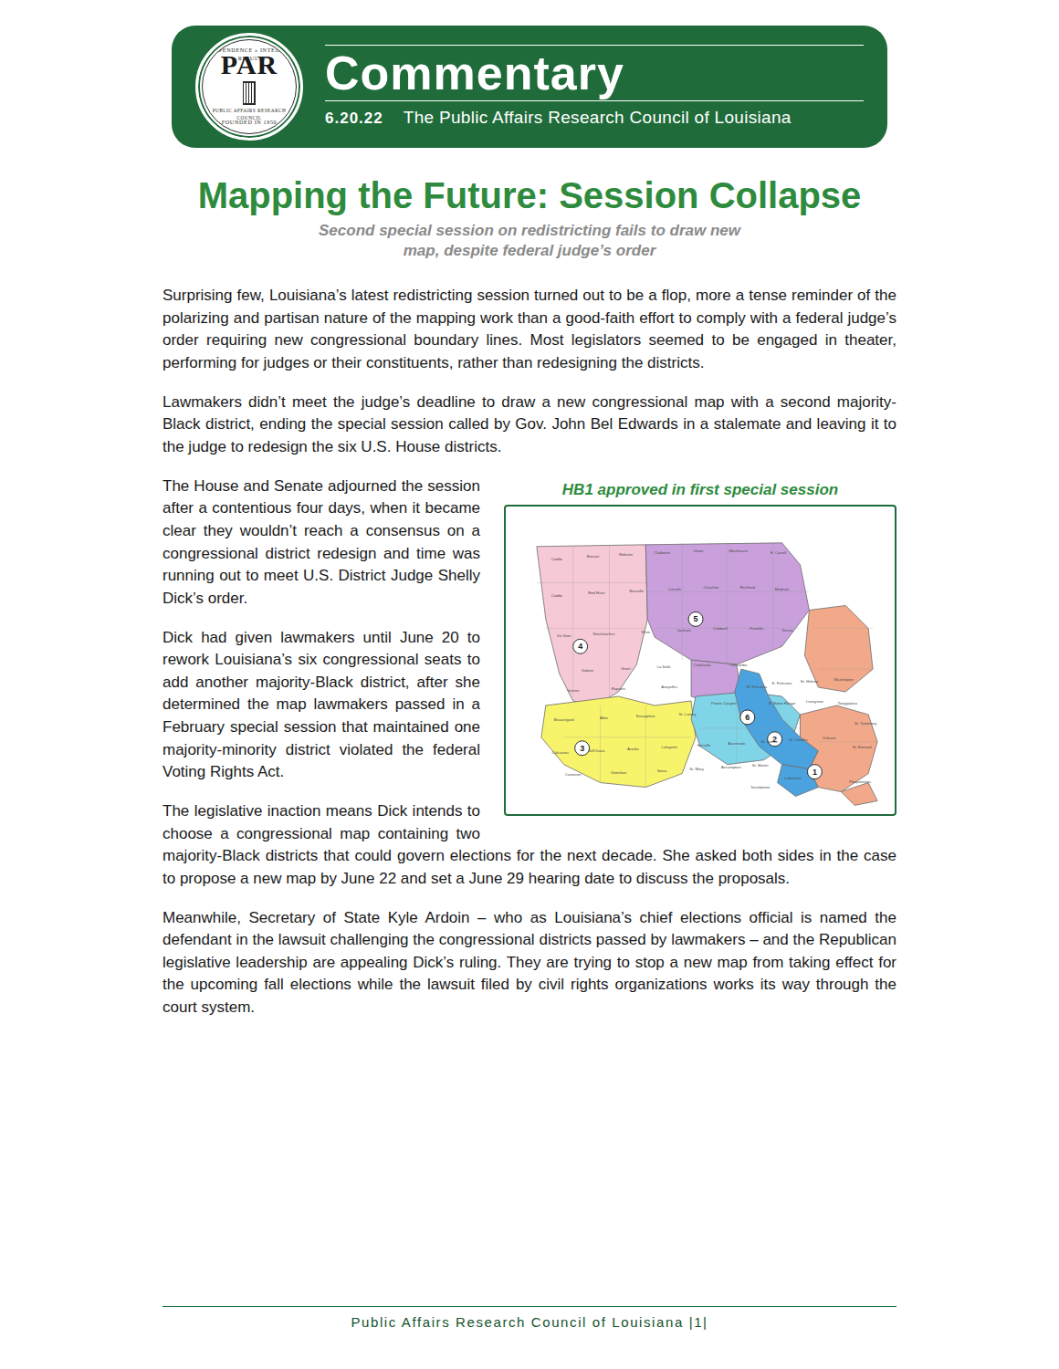Independence » Integrity » Results
PAR
Public Affairs Research Council
Founded in 1950
Commentary
6.20.22 The Public Affairs Research Council of Louisiana
Mapping the Future: Session Collapse
Second special session on redistricting fails to draw new
map, despite federal judge’s order
Surprising few, Louisiana’s latest redistricting session turned out to be a flop, more a tense reminder of the polarizing and partisan nature of the mapping work than a good-faith effort to comply with a federal judge’s order requiring new congressional boundary lines. Most legislators seemed to be engaged in theater, performing for judges or their constituents, rather than redesigning the districts.
Lawmakers didn’t meet the judge’s deadline to draw a new congressional map with a second majority-Black district, ending the special session called by Gov. John Bel Edwards in a stalemate and leaving it to the judge to redesign the six U.S. House districts.
HB1 approved in first special session
HB1 congressional district map of Louisiana Stylized map of Louisiana parishes colored by congressional district: District 4 in northwest (pink), District 5 in northeast (purple), District 3 in southwest (yellow), District 6 in central-south (light blue), District 2 along the Mississippi River corridor (blue), and District 1 in southeast (salmon). 4 5 3 6 2 1 Caddo Bossier Webster Claiborne Union Morehouse E. Carroll Caddo Red River Bienville Lincoln Ouachita Richland Madison De Soto Natchitoches Winn Jackson Caldwell Franklin Tensas Sabine Grant La Salle Catahoula Concordia Vernon Rapides Avoyelles Beauregard Allen Evangeline St. Landry Pointe Coupee W. Feliciana E. Feliciana St. Helena Washington E. Baton Rouge Livingston Tangipahoa St. Tammany Calcasieu Jeff Davis Acadia Lafayette Iberville Ascension St. James St. Charles Orleans St. Bernard Cameron Vermilion Iberia St. Mary Assumption St. Martin Lafourche Terrebonne Plaquemines
The House and Senate adjourned the session after a contentious four days, when it became clear they wouldn’t reach a consensus on a congressional district redesign and time was running out to meet U.S. District Judge Shelly Dick’s order.
Dick had given lawmakers until June 20 to rework Louisiana’s six congressional seats to add another majority-Black district, after she determined the map lawmakers passed in a February special session that maintained one majority-minority district violated the federal Voting Rights Act.
The legislative inaction means Dick intends to choose a congressional map containing two majority-Black districts that could govern elections for the next decade. She asked both sides in the case to propose a new map by June 22 and set a June 29 hearing date to discuss the proposals.
Meanwhile, Secretary of State Kyle Ardoin – who as Louisiana’s chief elections official is named the defendant in the lawsuit challenging the congressional districts passed by lawmakers – and the Republican legislative leadership are appealing Dick’s ruling. They are trying to stop a new map from taking effect for the upcoming fall elections while the lawsuit filed by civil rights organizations works its way through the court system.
Public Affairs Research Council of Louisiana |1|